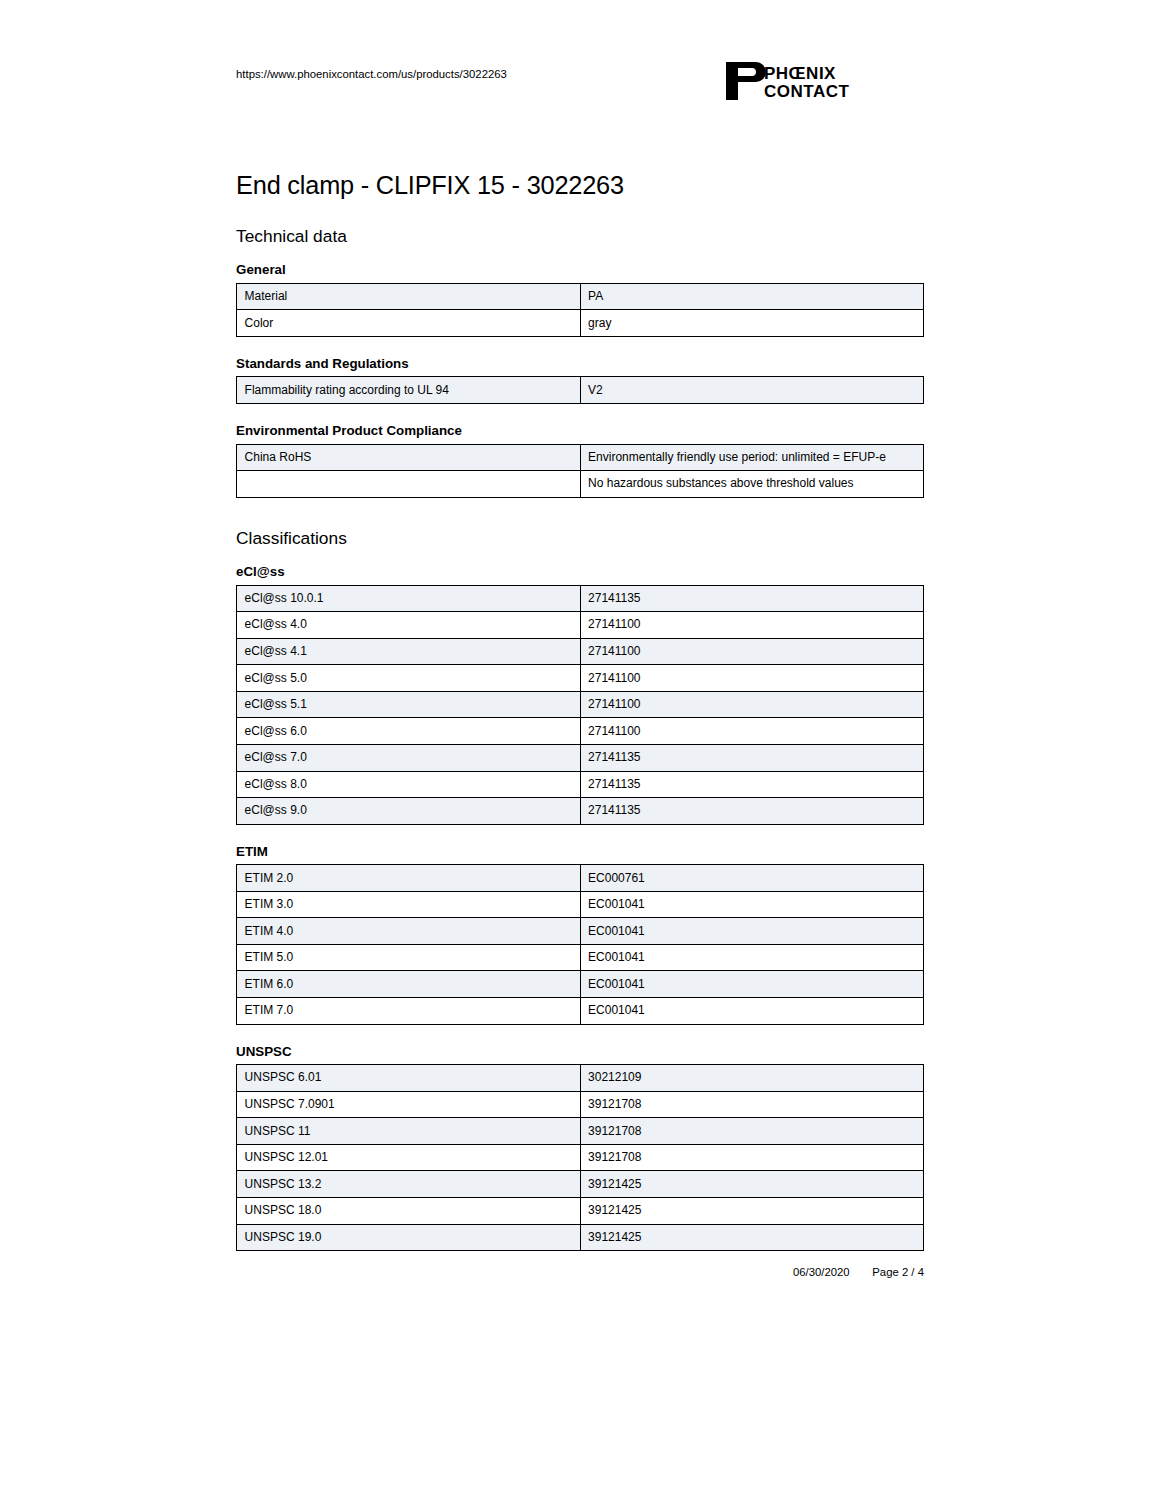https://www.phoenixcontact.com/us/products/3022263
PHŒNIX CONTACT
End clamp - CLIPFIX 15 - 3022263
Technical data
General
| Material | PA |
| Color | gray |
Standards and Regulations
| Flammability rating according to UL 94 | V2 |
Environmental Product Compliance
| China RoHS | Environmentally friendly use period: unlimited = EFUP-e |
| | No hazardous substances above threshold values |
Classifications
eCl@ss
| eCl@ss 10.0.1 | 27141135 |
| eCl@ss 4.0 | 27141100 |
| eCl@ss 4.1 | 27141100 |
| eCl@ss 5.0 | 27141100 |
| eCl@ss 5.1 | 27141100 |
| eCl@ss 6.0 | 27141100 |
| eCl@ss 7.0 | 27141135 |
| eCl@ss 8.0 | 27141135 |
| eCl@ss 9.0 | 27141135 |
ETIM
| ETIM 2.0 | EC000761 |
| ETIM 3.0 | EC001041 |
| ETIM 4.0 | EC001041 |
| ETIM 5.0 | EC001041 |
| ETIM 6.0 | EC001041 |
| ETIM 7.0 | EC001041 |
UNSPSC
| UNSPSC 6.01 | 30212109 |
| UNSPSC 7.0901 | 39121708 |
| UNSPSC 11 | 39121708 |
| UNSPSC 12.01 | 39121708 |
| UNSPSC 13.2 | 39121425 |
| UNSPSC 18.0 | 39121425 |
| UNSPSC 19.0 | 39121425 |
06/30/2020Page 2 / 4